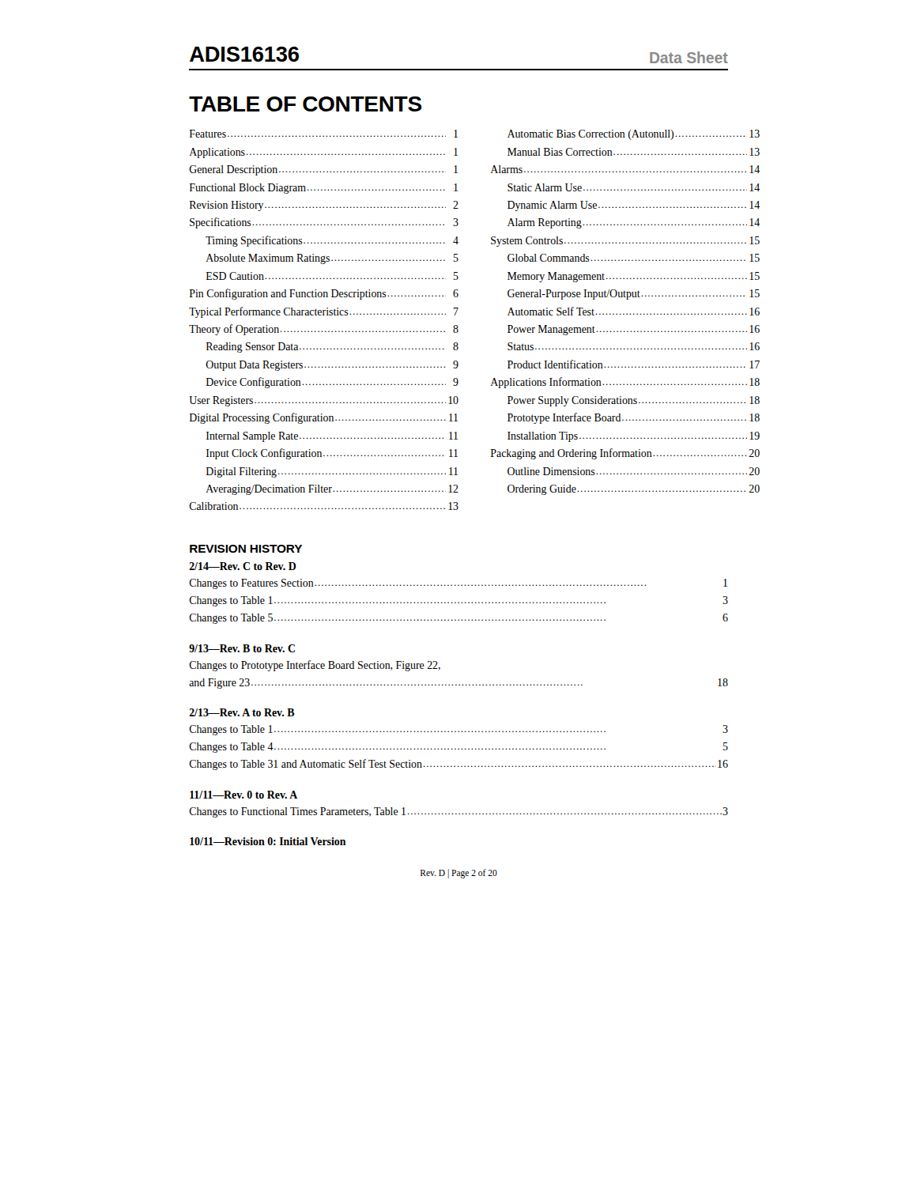ADIS16136
Data Sheet
TABLE OF CONTENTS
Features.................................................................................................. 1
Applications.................................................................................................. 1
General Description.................................................................................................. 1
Functional Block Diagram.................................................................................................. 1
Revision History.................................................................................................. 2
Specifications.................................................................................................. 3
Timing Specifications.................................................................................................. 4
Absolute Maximum Ratings.................................................................................................. 5
ESD Caution.................................................................................................. 5
Pin Configuration and Function Descriptions.................................................................................................. 6
Typical Performance Characteristics.................................................................................................. 7
Theory of Operation.................................................................................................. 8
Reading Sensor Data.................................................................................................. 8
Output Data Registers.................................................................................................. 9
Device Configuration.................................................................................................. 9
User Registers.................................................................................................. 10
Digital Processing Configuration.................................................................................................. 11
Internal Sample Rate.................................................................................................. 11
Input Clock Configuration.................................................................................................. 11
Digital Filtering.................................................................................................. 11
Averaging/Decimation Filter.................................................................................................. 12
Calibration.................................................................................................. 13
Automatic Bias Correction (Autonull).................................................................................................. 13
Manual Bias Correction.................................................................................................. 13
Alarms.................................................................................................. 14
Static Alarm Use.................................................................................................. 14
Dynamic Alarm Use.................................................................................................. 14
Alarm Reporting.................................................................................................. 14
System Controls.................................................................................................. 15
Global Commands.................................................................................................. 15
Memory Management.................................................................................................. 15
General-Purpose Input/Output.................................................................................................. 15
Automatic Self Test.................................................................................................. 16
Power Management.................................................................................................. 16
Status.................................................................................................. 16
Product Identification.................................................................................................. 17
Applications Information.................................................................................................. 18
Power Supply Considerations.................................................................................................. 18
Prototype Interface Board.................................................................................................. 18
Installation Tips.................................................................................................. 19
Packaging and Ordering Information.................................................................................................. 20
Outline Dimensions.................................................................................................. 20
Ordering Guide.................................................................................................. 20
REVISION HISTORY
2/14—Rev. C to Rev. D
Changes to Features Section.................................................................................................. 1
Changes to Table 1.................................................................................................. 3
Changes to Table 5.................................................................................................. 6
9/13—Rev. B to Rev. C
Changes to Prototype Interface Board Section, Figure 22,
and Figure 23.................................................................................................. 18
2/13—Rev. A to Rev. B
Changes to Table 1.................................................................................................. 3
Changes to Table 4.................................................................................................. 5
Changes to Table 31 and Automatic Self Test Section.................................................................................................. 16
11/11—Rev. 0 to Rev. A
Changes to Functional Times Parameters, Table 1.................................................................................................. 3
10/11—Revision 0: Initial Version
Rev. D | Page 2 of 20